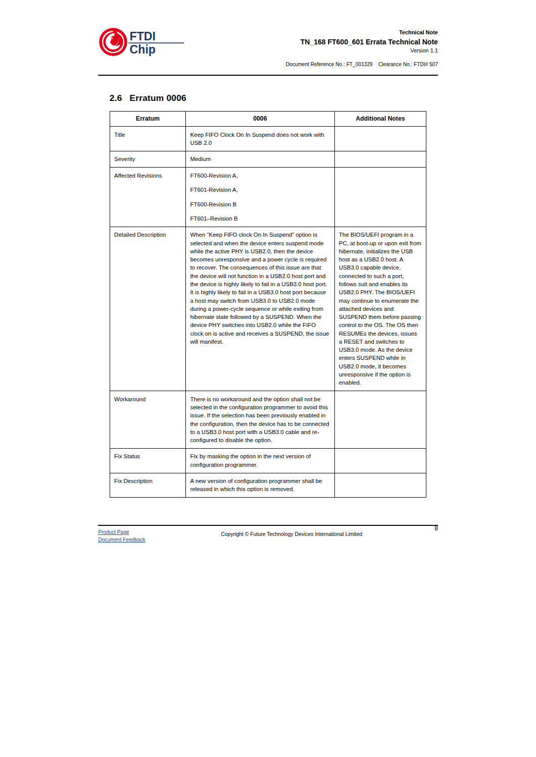FTDI Chip
Technical Note
TN_168 FT600_601 Errata Technical Note
Version 1.1
Document Reference No.: FT_001329 Clearance No.: FTDI# 507
2.6 Erratum 0006
| Erratum | 0006 | Additional Notes |
| --- | --- | --- |
| Title | Keep FIFO Clock On In Suspend does not work with USB 2.0 | |
| Severity | Medium | |
| Affected Revisions | FT600-Revision A, FT601-Revision A, FT600-Revision B FT601–Revision B | |
| Detailed Description | When “Keep FIFO clock On In Suspend” option is selected and when the device enters suspend mode while the active PHY is USB2.0, then the device becomes unresponsive and a power cycle is required to recover. The consequences of this issue are that the device will not function in a USB2.0 host port and the device is highly likely to fail in a USB3.0 host port. It is highly likely to fail in a USB3.0 host port because a host may switch from USB3.0 to USB2.0 mode during a power-cycle sequence or while exiting from hibernate state followed by a SUSPEND. When the device PHY switches into USB2.0 while the FIFO clock on is active and receives a SUSPEND, the issue will manifest. | The BIOS/UEFI program in a PC, at boot-up or upon exit from hibernate, initializes the USB host as a USB2.0 host. A USB3.0 capable device, connected to such a port, follows suit and enables its USB2.0 PHY. The BIOS/UEFI may continue to enumerate the attached devices and SUSPEND them before passing control to the OS. The OS then RESUMEs the devices, issues a RESET and switches to USB3.0 mode. As the device enters SUSPEND while in USB2.0 mode, it becomes unresponsive if the option is enabled. |
| Workaround | There is no workaround and the option shall not be selected in the configuration programmer to avoid this issue. If the selection has been previously enabled in the configuration, then the device has to be connected to a USB3.0 host port with a USB3.0 cable and re-configured to disable the option. | |
| Fix Status | Fix by masking the option in the next version of configuration programmer. | |
| Fix Description | A new version of configuration programmer shall be released in which this option is removed. | |
8
Product Page Document Feedback
Copyright © Future Technology Devices International Limited